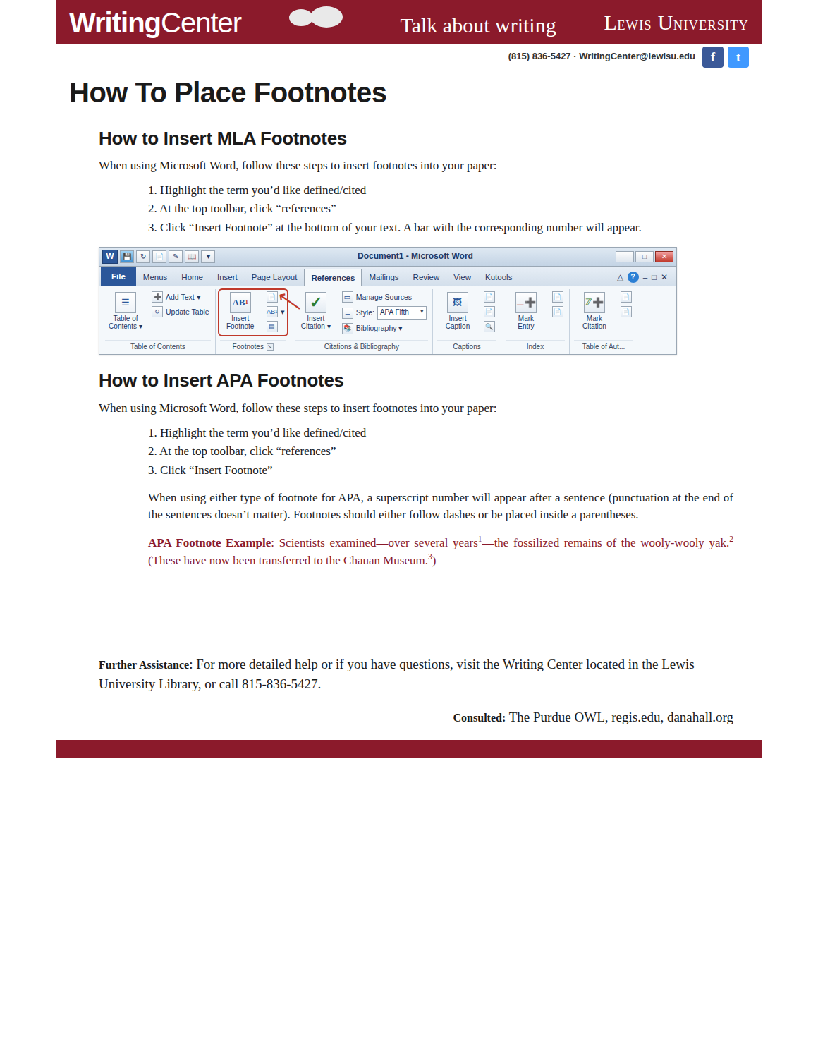Writing Center
Talk about writing
LEWIS UNIVERSITY
(815) 836-5427 · WritingCenter@lewisu.edu f t
How To Place Footnotes
How to Insert MLA Footnotes
When using Microsoft Word, follow these steps to insert footnotes into your paper:
1. Highlight the term you’d like defined/cited
2. At the top toolbar, click “references”
3. Click “Insert Footnote” at the bottom of your text. A bar with the corresponding number will appear.
W 💾 ↻ 📄 ✎ 📖 ▾
Document1 - Microsoft Word
–□✕
File Menus Home Insert Page Layout References Mailings Review View Kutools △ ? – □ ✕
☰
Table of
Contents ▾
➕ Add Text ▾
↻ Update Table
Table of Contents
AB1
Insert
Footnote
📄
AB1 ▾
▤
Footnotes ↘
⟶
✓
Insert
Citation ▾
🗃 Manage Sources
☰ Style: APA Fifth
📚 Bibliography ▾
Citations & Bibliography
🖼
Insert
Caption
📄
📄
🔍
Captions
⚊➕
Mark
Entry
📄
📄
Index
ℤ➕
Mark
Citation
📄
📄
Table of Aut...
How to Insert APA Footnotes
When using Microsoft Word, follow these steps to insert footnotes into your paper:
1. Highlight the term you’d like defined/cited
2. At the top toolbar, click “references”
3. Click “Insert Footnote”
When using either type of footnote for APA, a superscript number will appear after a sentence (punctuation at the end of the sentences doesn’t matter). Footnotes should either follow dashes or be placed inside a parentheses.
APA Footnote Example: Scientists examined—over several years1—the fossilized remains of the wooly-wooly yak.2 (These have now been transferred to the Chauan Museum.3)
Further Assistance: For more detailed help or if you have questions, visit the Writing Center located in the Lewis University Library, or call 815-836-5427.
Consulted: The Purdue OWL, regis.edu, danahall.org